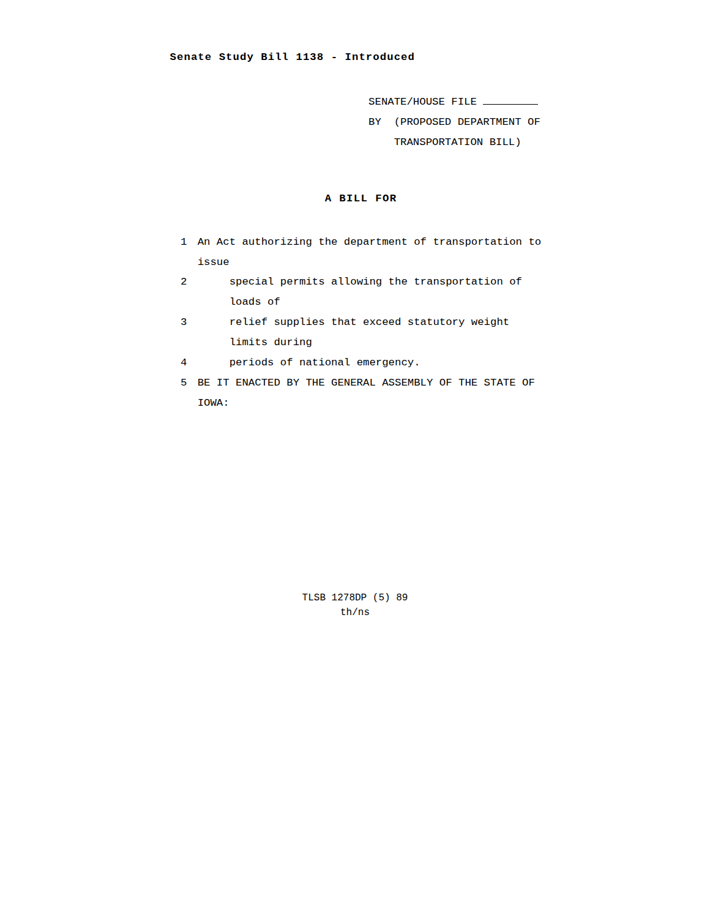Senate Study Bill 1138 - Introduced
SENATE/HOUSE FILE BY (PROPOSED DEPARTMENT OF TRANSPORTATION BILL)
A BILL FOR
An Act authorizing the department of transportation to issue
special permits allowing the transportation of loads of
relief supplies that exceed statutory weight limits during
periods of national emergency.
BE IT ENACTED BY THE GENERAL ASSEMBLY OF THE STATE OF IOWA:
TLSB 1278DP (5) 89
th/ns